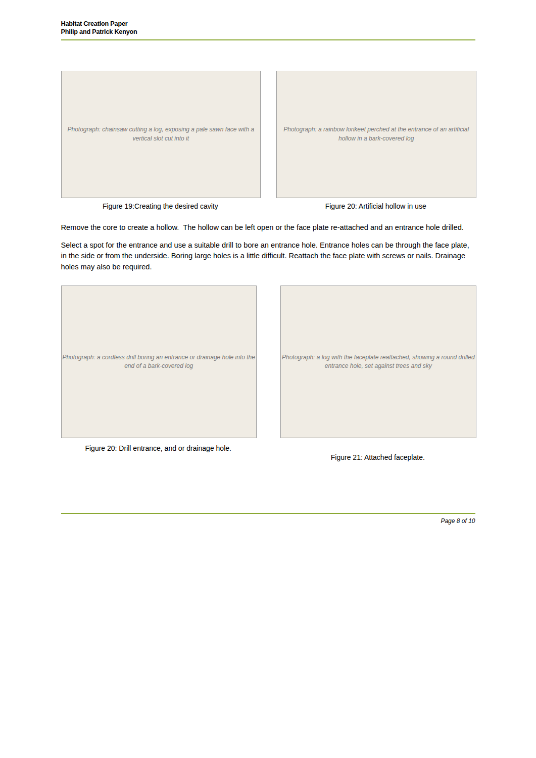Habitat Creation Paper
Philip and Patrick Kenyon
Photograph: chainsaw cutting a log, exposing a pale sawn face with a vertical slot cut into it
Photograph: a rainbow lorikeet perched at the entrance of an artificial hollow in a bark-covered log
Figure 19:Creating the desired cavity
Figure 20: Artificial hollow in use
Remove the core to create a hollow. The hollow can be left open or the face plate re-attached and an entrance hole drilled.
Select a spot for the entrance and use a suitable drill to bore an entrance hole. Entrance holes can be through the face plate, in the side or from the underside. Boring large holes is a little difficult. Reattach the face plate with screws or nails. Drainage holes may also be required.
Photograph: a cordless drill boring an entrance or drainage hole into the end of a bark-covered log
Figure 20: Drill entrance, and or drainage hole.
Photograph: a log with the faceplate reattached, showing a round drilled entrance hole, set against trees and sky
Figure 21: Attached faceplate.
Page 8 of 10